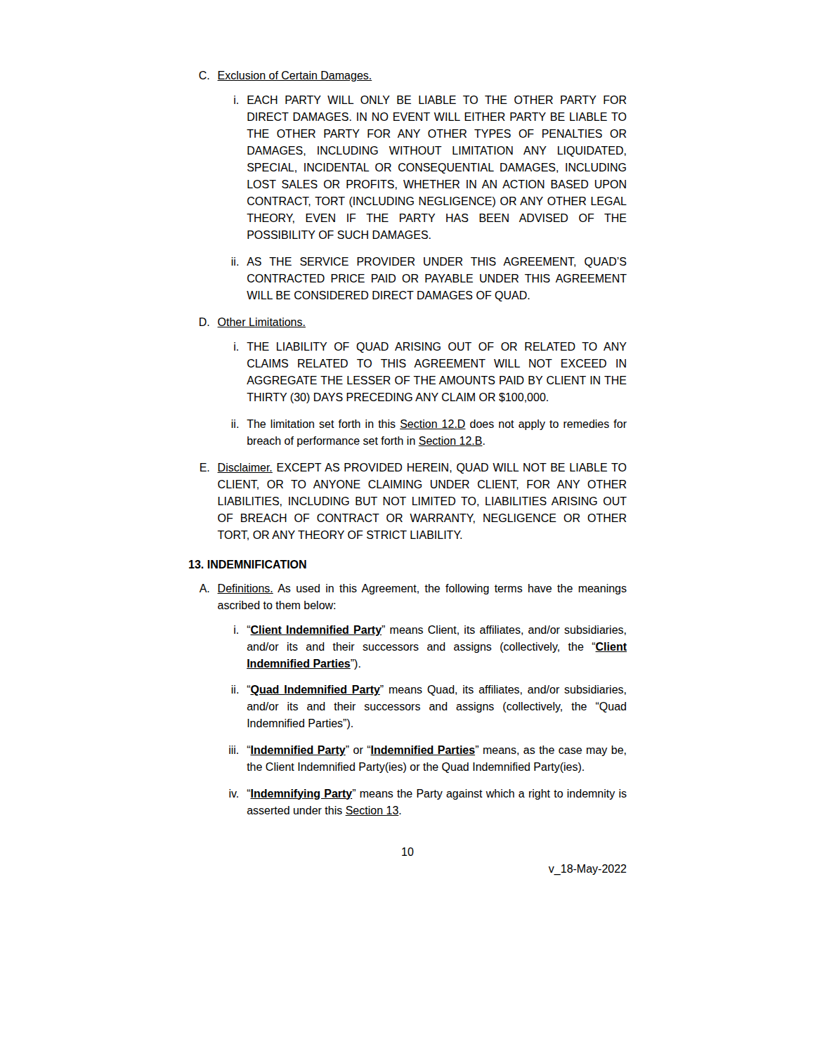Exclusion of Certain Damages.
EACH PARTY WILL ONLY BE LIABLE TO THE OTHER PARTY FOR DIRECT DAMAGES. IN NO EVENT WILL EITHER PARTY BE LIABLE TO THE OTHER PARTY FOR ANY OTHER TYPES OF PENALTIES OR DAMAGES, INCLUDING WITHOUT LIMITATION ANY LIQUIDATED, SPECIAL, INCIDENTAL OR CONSEQUENTIAL DAMAGES, INCLUDING LOST SALES OR PROFITS, WHETHER IN AN ACTION BASED UPON CONTRACT, TORT (INCLUDING NEGLIGENCE) OR ANY OTHER LEGAL THEORY, EVEN IF THE PARTY HAS BEEN ADVISED OF THE POSSIBILITY OF SUCH DAMAGES.
AS THE SERVICE PROVIDER UNDER THIS AGREEMENT, QUAD’S CONTRACTED PRICE PAID OR PAYABLE UNDER THIS AGREEMENT WILL BE CONSIDERED DIRECT DAMAGES OF QUAD.
Other Limitations.
THE LIABILITY OF QUAD ARISING OUT OF OR RELATED TO ANY CLAIMS RELATED TO THIS AGREEMENT WILL NOT EXCEED IN AGGREGATE THE LESSER OF THE AMOUNTS PAID BY CLIENT IN THE THIRTY (30) DAYS PRECEDING ANY CLAIM OR $100,000.
The limitation set forth in this Section 12.D does not apply to remedies for breach of performance set forth in Section 12.B.
Disclaimer. EXCEPT AS PROVIDED HEREIN, QUAD WILL NOT BE LIABLE TO CLIENT, OR TO ANYONE CLAIMING UNDER CLIENT, FOR ANY OTHER LIABILITIES, INCLUDING BUT NOT LIMITED TO, LIABILITIES ARISING OUT OF BREACH OF CONTRACT OR WARRANTY, NEGLIGENCE OR OTHER TORT, OR ANY THEORY OF STRICT LIABILITY.
13. INDEMNIFICATION
Definitions. As used in this Agreement, the following terms have the meanings ascribed to them below:
“Client Indemnified Party” means Client, its affiliates, and/or subsidiaries, and/or its and their successors and assigns (collectively, the “Client Indemnified Parties”).
“Quad Indemnified Party” means Quad, its affiliates, and/or subsidiaries, and/or its and their successors and assigns (collectively, the “Quad Indemnified Parties”).
“Indemnified Party” or “Indemnified Parties” means, as the case may be, the Client Indemnified Party(ies) or the Quad Indemnified Party(ies).
“Indemnifying Party” means the Party against which a right to indemnity is asserted under this Section 13.
10
v_18-May-2022